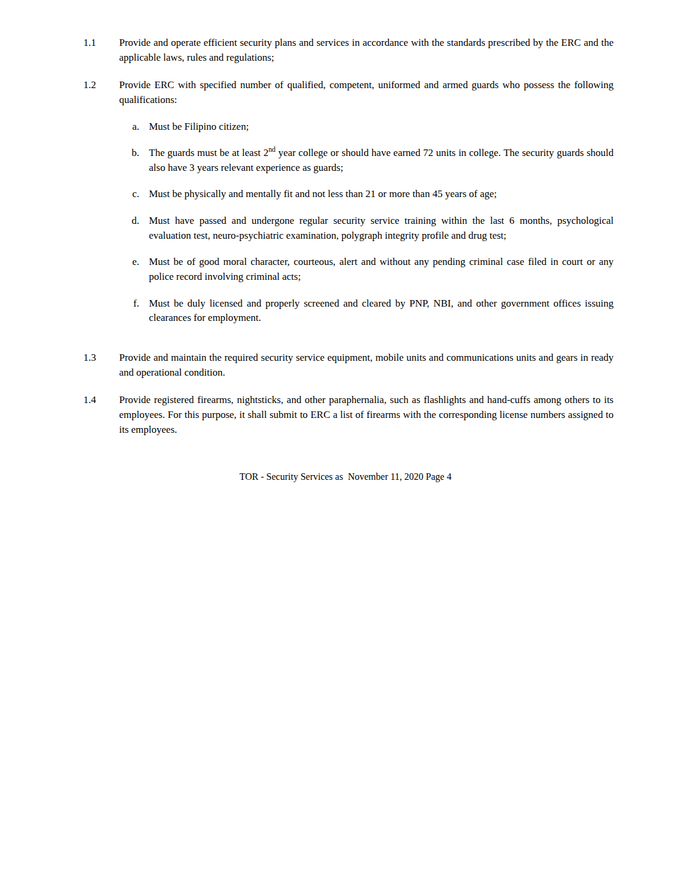1.1
Provide and operate efficient security plans and services in accordance with the standards prescribed by the ERC and the applicable laws, rules and regulations;
1.2
Provide ERC with specified number of qualified, competent, uniformed and armed guards who possess the following qualifications:
Must be Filipino citizen;
The guards must be at least 2nd year college or should have earned 72 units in college. The security guards should also have 3 years relevant experience as guards;
Must be physically and mentally fit and not less than 21 or more than 45 years of age;
Must have passed and undergone regular security service training within the last 6 months, psychological evaluation test, neuro-psychiatric examination, polygraph integrity profile and drug test;
Must be of good moral character, courteous, alert and without any pending criminal case filed in court or any police record involving criminal acts;
Must be duly licensed and properly screened and cleared by PNP, NBI, and other government offices issuing clearances for employment.
1.3
Provide and maintain the required security service equipment, mobile units and communications units and gears in ready and operational condition.
1.4
Provide registered firearms, nightsticks, and other paraphernalia, such as flashlights and hand-cuffs among others to its employees. For this purpose, it shall submit to ERC a list of firearms with the corresponding license numbers assigned to its employees.
TOR - Security Services as November 11, 2020 Page 4